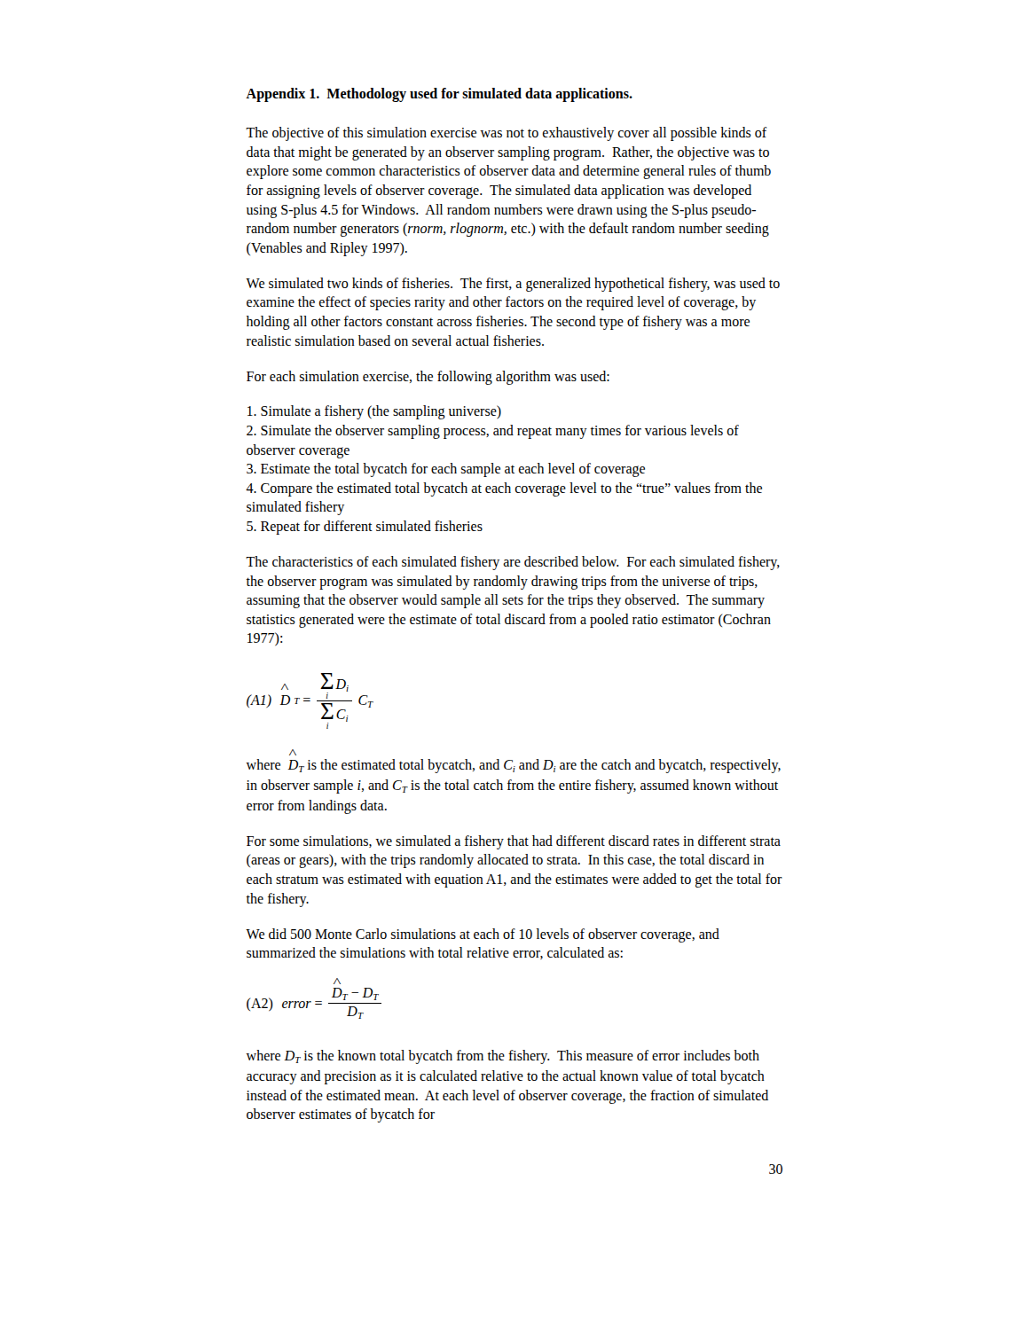Appendix 1. Methodology used for simulated data applications.
The objective of this simulation exercise was not to exhaustively cover all possible kinds of data that might be generated by an observer sampling program. Rather, the objective was to explore some common characteristics of observer data and determine general rules of thumb for assigning levels of observer coverage. The simulated data application was developed using S-plus 4.5 for Windows. All random numbers were drawn using the S-plus pseudo-random number generators (rnorm, rlognorm, etc.) with the default random number seeding (Venables and Ripley 1997).
We simulated two kinds of fisheries. The first, a generalized hypothetical fishery, was used to examine the effect of species rarity and other factors on the required level of coverage, by holding all other factors constant across fisheries. The second type of fishery was a more realistic simulation based on several actual fisheries.
For each simulation exercise, the following algorithm was used:
1. Simulate a fishery (the sampling universe)
2. Simulate the observer sampling process, and repeat many times for various levels of observer coverage
3. Estimate the total bycatch for each sample at each level of coverage
4. Compare the estimated total bycatch at each coverage level to the “true” values from the simulated fishery
5. Repeat for different simulated fisheries
The characteristics of each simulated fishery are described below. For each simulated fishery, the observer program was simulated by randomly drawing trips from the universe of trips, assuming that the observer would sample all sets for the trips they observed. The summary statistics generated were the estimate of total discard from a pooled ratio estimator (Cochran 1977):
(A1) DT = Σi Di Σi Ci CT
where DT is the estimated total bycatch, and Ci and Di are the catch and bycatch, respectively, in observer sample i, and CT is the total catch from the entire fishery, assumed known without error from landings data.
For some simulations, we simulated a fishery that had different discard rates in different strata (areas or gears), with the trips randomly allocated to strata. In this case, the total discard in each stratum was estimated with equation A1, and the estimates were added to get the total for the fishery.
We did 500 Monte Carlo simulations at each of 10 levels of observer coverage, and summarized the simulations with total relative error, calculated as:
(A2) error = DT − DT DT
where DT is the known total bycatch from the fishery. This measure of error includes both accuracy and precision as it is calculated relative to the actual known value of total bycatch instead of the estimated mean. At each level of observer coverage, the fraction of simulated observer estimates of bycatch for
30